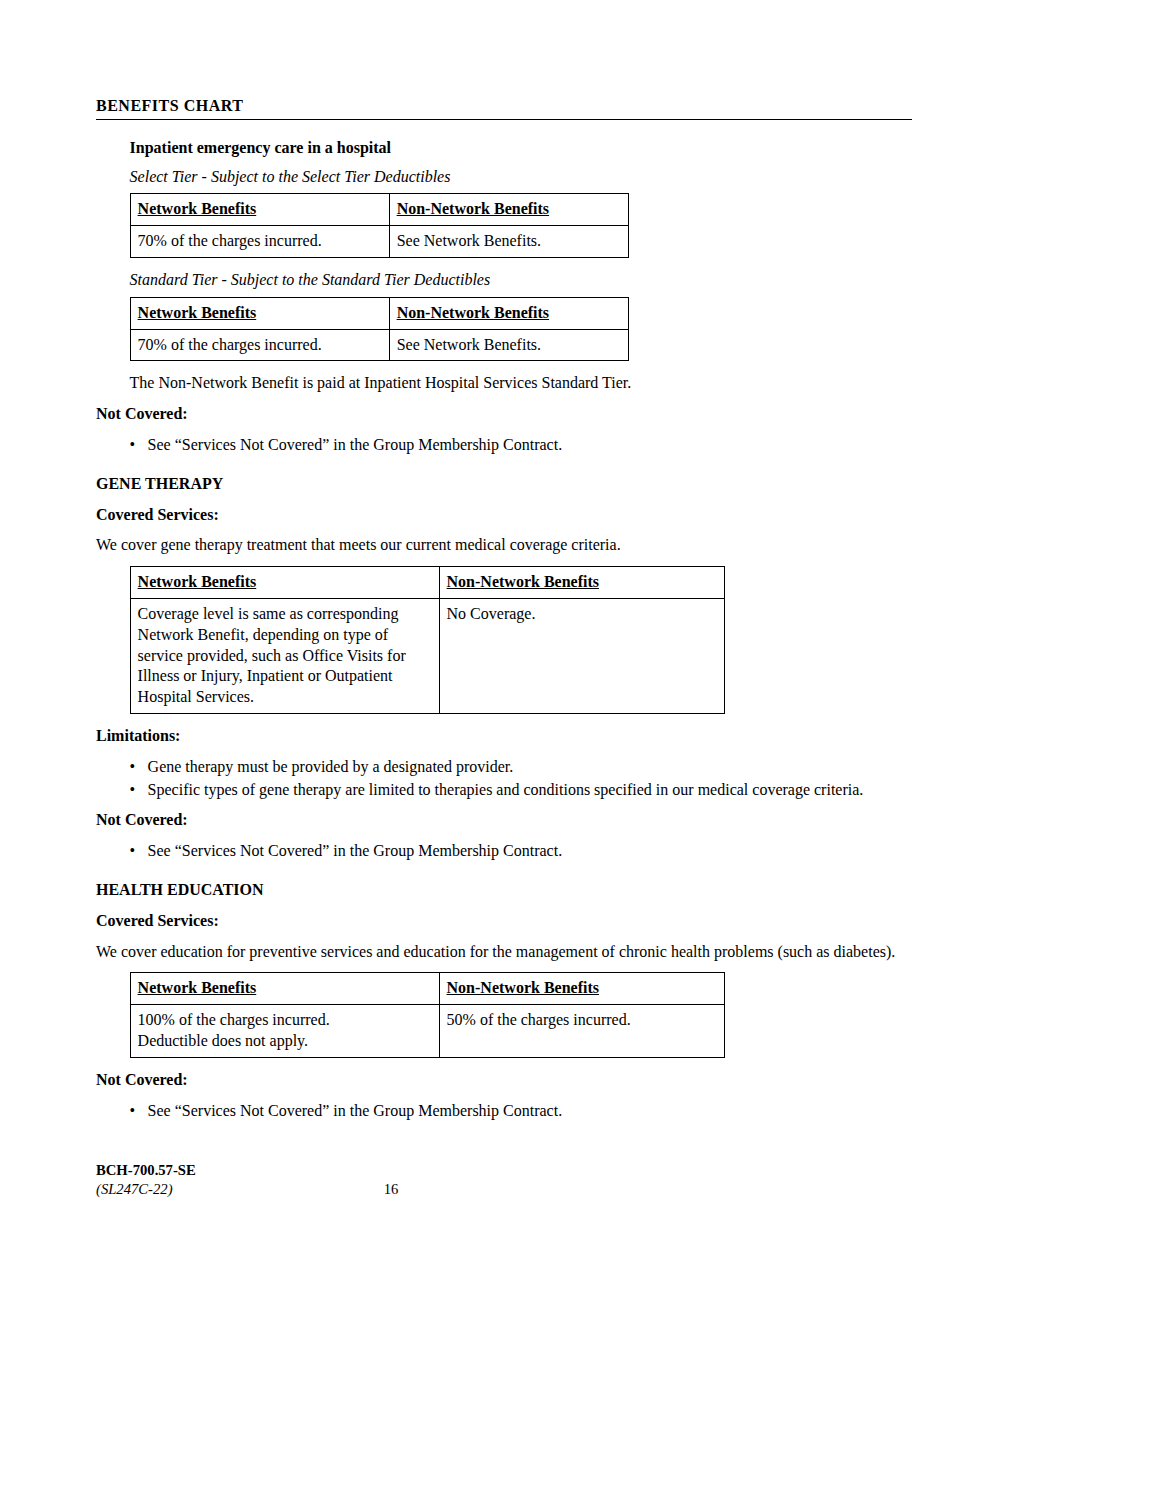BENEFITS CHART
Inpatient emergency care in a hospital
Select Tier - Subject to the Select Tier Deductibles
| Network Benefits | Non-Network Benefits |
| --- | --- |
| 70% of the charges incurred. | See Network Benefits. |
Standard Tier - Subject to the Standard Tier Deductibles
| Network Benefits | Non-Network Benefits |
| --- | --- |
| 70% of the charges incurred. | See Network Benefits. |
The Non-Network Benefit is paid at Inpatient Hospital Services Standard Tier.
Not Covered:
See “Services Not Covered” in the Group Membership Contract.
Gene Therapy
Covered Services:
We cover gene therapy treatment that meets our current medical coverage criteria.
| Network Benefits | Non-Network Benefits |
| --- | --- |
| Coverage level is same as corresponding Network Benefit, depending on type of service provided, such as Office Visits for Illness or Injury, Inpatient or Outpatient Hospital Services. | No Coverage. |
Limitations:
Gene therapy must be provided by a designated provider.
Specific types of gene therapy are limited to therapies and conditions specified in our medical coverage criteria.
Not Covered:
See “Services Not Covered” in the Group Membership Contract.
Health Education
Covered Services:
We cover education for preventive services and education for the management of chronic health problems (such as diabetes).
| Network Benefits | Non-Network Benefits |
| --- | --- |
| 100% of the charges incurred. Deductible does not apply. | 50% of the charges incurred. |
Not Covered:
See “Services Not Covered” in the Group Membership Contract.
BCH-700.57-SE
(SL247C-22)16